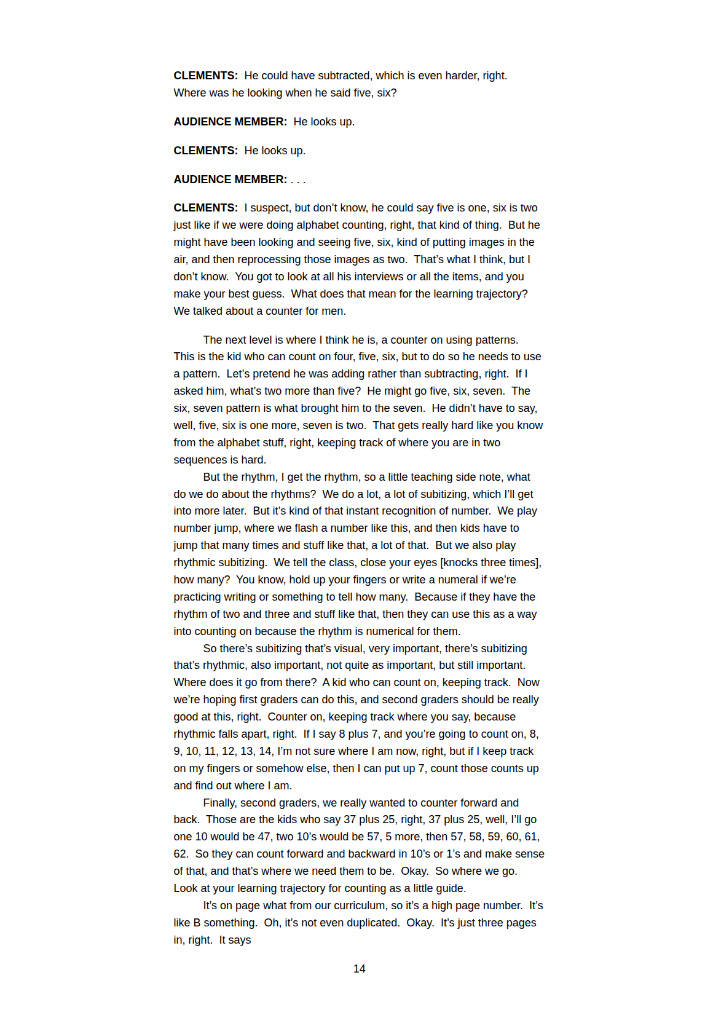CLEMENTS: He could have subtracted, which is even harder, right. Where was he looking when he said five, six?
AUDIENCE MEMBER: He looks up.
CLEMENTS: He looks up.
AUDIENCE MEMBER: . . .
CLEMENTS: I suspect, but don’t know, he could say five is one, six is two just like if we were doing alphabet counting, right, that kind of thing. But he might have been looking and seeing five, six, kind of putting images in the air, and then reprocessing those images as two. That’s what I think, but I don’t know. You got to look at all his interviews or all the items, and you make your best guess. What does that mean for the learning trajectory? We talked about a counter for men.
The next level is where I think he is, a counter on using patterns. This is the kid who can count on four, five, six, but to do so he needs to use a pattern. Let’s pretend he was adding rather than subtracting, right. If I asked him, what’s two more than five? He might go five, six, seven. The six, seven pattern is what brought him to the seven. He didn’t have to say, well, five, six is one more, seven is two. That gets really hard like you know from the alphabet stuff, right, keeping track of where you are in two sequences is hard.
But the rhythm, I get the rhythm, so a little teaching side note, what do we do about the rhythms? We do a lot, a lot of subitizing, which I’ll get into more later. But it’s kind of that instant recognition of number. We play number jump, where we flash a number like this, and then kids have to jump that many times and stuff like that, a lot of that. But we also play rhythmic subitizing. We tell the class, close your eyes [knocks three times], how many? You know, hold up your fingers or write a numeral if we’re practicing writing or something to tell how many. Because if they have the rhythm of two and three and stuff like that, then they can use this as a way into counting on because the rhythm is numerical for them.
So there’s subitizing that’s visual, very important, there’s subitizing that’s rhythmic, also important, not quite as important, but still important. Where does it go from there? A kid who can count on, keeping track. Now we’re hoping first graders can do this, and second graders should be really good at this, right. Counter on, keeping track where you say, because rhythmic falls apart, right. If I say 8 plus 7, and you’re going to count on, 8, 9, 10, 11, 12, 13, 14, I’m not sure where I am now, right, but if I keep track on my fingers or somehow else, then I can put up 7, count those counts up and find out where I am.
Finally, second graders, we really wanted to counter forward and back. Those are the kids who say 37 plus 25, right, 37 plus 25, well, I’ll go one 10 would be 47, two 10’s would be 57, 5 more, then 57, 58, 59, 60, 61, 62. So they can count forward and backward in 10’s or 1’s and make sense of that, and that’s where we need them to be. Okay. So where we go. Look at your learning trajectory for counting as a little guide.
It’s on page what from our curriculum, so it’s a high page number. It’s like B something. Oh, it’s not even duplicated. Okay. It’s just three pages in, right. It says
14